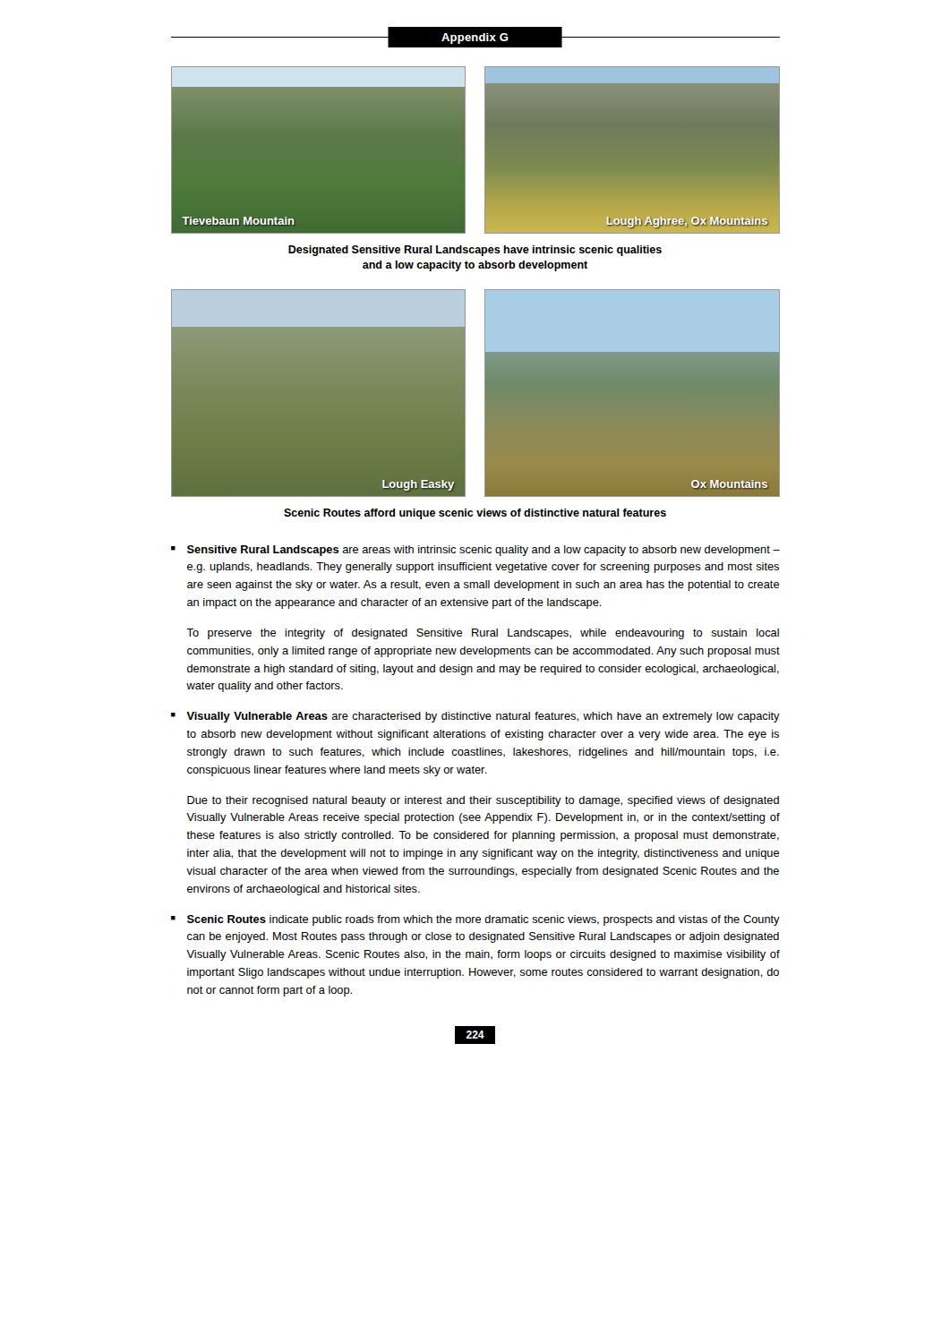Appendix G
Tievebaun Mountain
Lough Aghree, Ox Mountains
Designated Sensitive Rural Landscapes have intrinsic scenic qualities
and a low capacity to absorb development
Lough Easky
Ox Mountains
Scenic Routes afford unique scenic views of distinctive natural features
■
Sensitive Rural Landscapes are areas with intrinsic scenic quality and a low capacity to absorb new development – e.g. uplands, headlands. They generally support insufficient vegetative cover for screening purposes and most sites are seen against the sky or water. As a result, even a small development in such an area has the potential to create an impact on the appearance and character of an extensive part of the landscape.
To preserve the integrity of designated Sensitive Rural Landscapes, while endeavouring to sustain local communities, only a limited range of appropriate new developments can be accommodated. Any such proposal must demonstrate a high standard of siting, layout and design and may be required to consider ecological, archaeological, water quality and other factors.
■
Visually Vulnerable Areas are characterised by distinctive natural features, which have an extremely low capacity to absorb new development without significant alterations of existing character over a very wide area. The eye is strongly drawn to such features, which include coastlines, lakeshores, ridgelines and hill/mountain tops, i.e. conspicuous linear features where land meets sky or water.
Due to their recognised natural beauty or interest and their susceptibility to damage, specified views of designated Visually Vulnerable Areas receive special protection (see Appendix F). Development in, or in the context/setting of these features is also strictly controlled. To be considered for planning permission, a proposal must demonstrate, inter alia, that the development will not to impinge in any significant way on the integrity, distinctiveness and unique visual character of the area when viewed from the surroundings, especially from designated Scenic Routes and the environs of archaeological and historical sites.
■
Scenic Routes indicate public roads from which the more dramatic scenic views, prospects and vistas of the County can be enjoyed. Most Routes pass through or close to designated Sensitive Rural Landscapes or adjoin designated Visually Vulnerable Areas. Scenic Routes also, in the main, form loops or circuits designed to maximise visibility of important Sligo landscapes without undue interruption. However, some routes considered to warrant designation, do not or cannot form part of a loop.
224